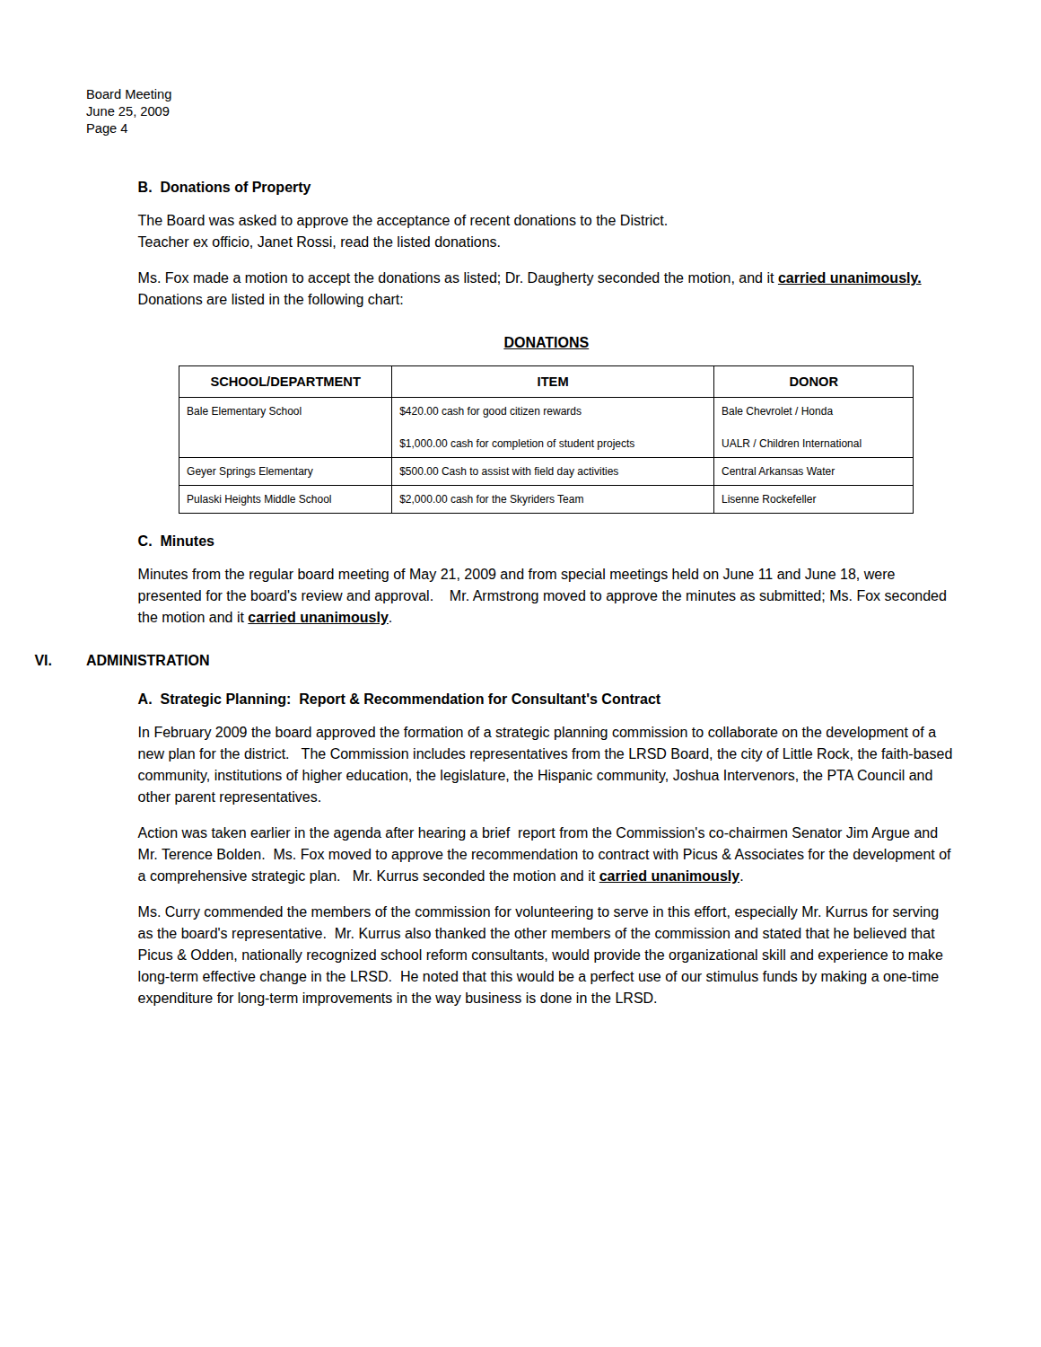Board Meeting
June 25, 2009
Page 4
B. Donations of Property
The Board was asked to approve the acceptance of recent donations to the District.
Teacher ex officio, Janet Rossi, read the listed donations.
Ms. Fox made a motion to accept the donations as listed; Dr. Daugherty seconded the motion, and it carried unanimously. Donations are listed in the following chart:
DONATIONS
| SCHOOL/DEPARTMENT | ITEM | DONOR |
| --- | --- | --- |
| Bale Elementary School | $420.00 cash for good citizen rewards $1,000.00 cash for completion of student projects | Bale Chevrolet / Honda UALR / Children International |
| Geyer Springs Elementary | $500.00 Cash to assist with field day activities | Central Arkansas Water |
| Pulaski Heights Middle School | $2,000.00 cash for the Skyriders Team | Lisenne Rockefeller |
C. Minutes
Minutes from the regular board meeting of May 21, 2009 and from special meetings held on June 11 and June 18, were presented for the board's review and approval. Mr. Armstrong moved to approve the minutes as submitted; Ms. Fox seconded the motion and it carried unanimously.
VI. ADMINISTRATION
A. Strategic Planning: Report & Recommendation for Consultant's Contract
In February 2009 the board approved the formation of a strategic planning commission to collaborate on the development of a new plan for the district. The Commission includes representatives from the LRSD Board, the city of Little Rock, the faith-based community, institutions of higher education, the legislature, the Hispanic community, Joshua Intervenors, the PTA Council and other parent representatives.
Action was taken earlier in the agenda after hearing a brief report from the Commission's co-chairmen Senator Jim Argue and Mr. Terence Bolden. Ms. Fox moved to approve the recommendation to contract with Picus & Associates for the development of a comprehensive strategic plan. Mr. Kurrus seconded the motion and it carried unanimously.
Ms. Curry commended the members of the commission for volunteering to serve in this effort, especially Mr. Kurrus for serving as the board's representative. Mr. Kurrus also thanked the other members of the commission and stated that he believed that Picus & Odden, nationally recognized school reform consultants, would provide the organizational skill and experience to make long-term effective change in the LRSD. He noted that this would be a perfect use of our stimulus funds by making a one-time expenditure for long-term improvements in the way business is done in the LRSD.